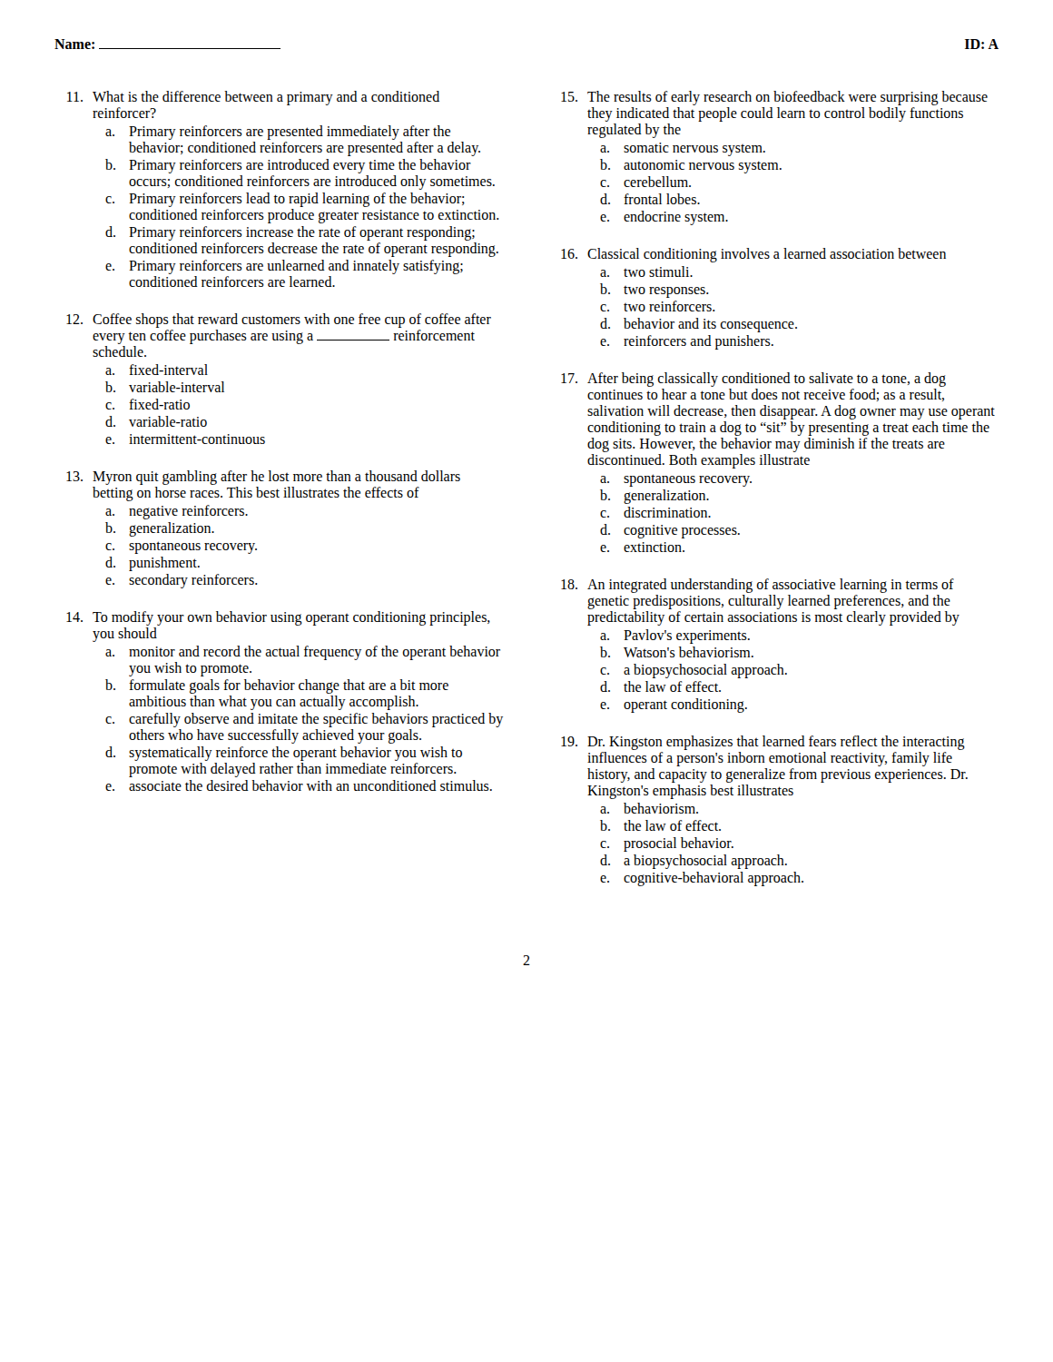Name: ID: A
11.
What is the difference between a primary and a conditioned reinforcer?
a. Primary reinforcers are presented immediately after the behavior; conditioned reinforcers are presented after a delay.
b. Primary reinforcers are introduced every time the behavior occurs; conditioned reinforcers are introduced only sometimes.
c. Primary reinforcers lead to rapid learning of the behavior; conditioned reinforcers produce greater resistance to extinction.
d. Primary reinforcers increase the rate of operant responding; conditioned reinforcers decrease the rate of operant responding.
e. Primary reinforcers are unlearned and innately satisfying; conditioned reinforcers are learned.
12.
Coffee shops that reward customers with one free cup of coffee after every ten coffee purchases are using a reinforcement schedule.
a. fixed-interval
b. variable-interval
c. fixed-ratio
d. variable-ratio
e. intermittent-continuous
13.
Myron quit gambling after he lost more than a thousand dollars betting on horse races. This best illustrates the effects of
a. negative reinforcers.
b. generalization.
c. spontaneous recovery.
d. punishment.
e. secondary reinforcers.
14.
To modify your own behavior using operant conditioning principles, you should
a. monitor and record the actual frequency of the operant behavior you wish to promote.
b. formulate goals for behavior change that are a bit more ambitious than what you can actually accomplish.
c. carefully observe and imitate the specific behaviors practiced by others who have successfully achieved your goals.
d. systematically reinforce the operant behavior you wish to promote with delayed rather than immediate reinforcers.
e. associate the desired behavior with an unconditioned stimulus.
15.
The results of early research on biofeedback were surprising because they indicated that people could learn to control bodily functions regulated by the
a. somatic nervous system.
b. autonomic nervous system.
c. cerebellum.
d. frontal lobes.
e. endocrine system.
16.
Classical conditioning involves a learned association between
a. two stimuli.
b. two responses.
c. two reinforcers.
d. behavior and its consequence.
e. reinforcers and punishers.
17.
After being classically conditioned to salivate to a tone, a dog continues to hear a tone but does not receive food; as a result, salivation will decrease, then disappear. A dog owner may use operant conditioning to train a dog to “sit” by presenting a treat each time the dog sits. However, the behavior may diminish if the treats are discontinued. Both examples illustrate
a. spontaneous recovery.
b. generalization.
c. discrimination.
d. cognitive processes.
e. extinction.
18.
An integrated understanding of associative learning in terms of genetic predispositions, culturally learned preferences, and the predictability of certain associations is most clearly provided by
a. Pavlov's experiments.
b. Watson's behaviorism.
c. a biopsychosocial approach.
d. the law of effect.
e. operant conditioning.
19.
Dr. Kingston emphasizes that learned fears reflect the interacting influences of a person's inborn emotional reactivity, family life history, and capacity to generalize from previous experiences. Dr. Kingston's emphasis best illustrates
a. behaviorism.
b. the law of effect.
c. prosocial behavior.
d. a biopsychosocial approach.
e. cognitive-behavioral approach.
2